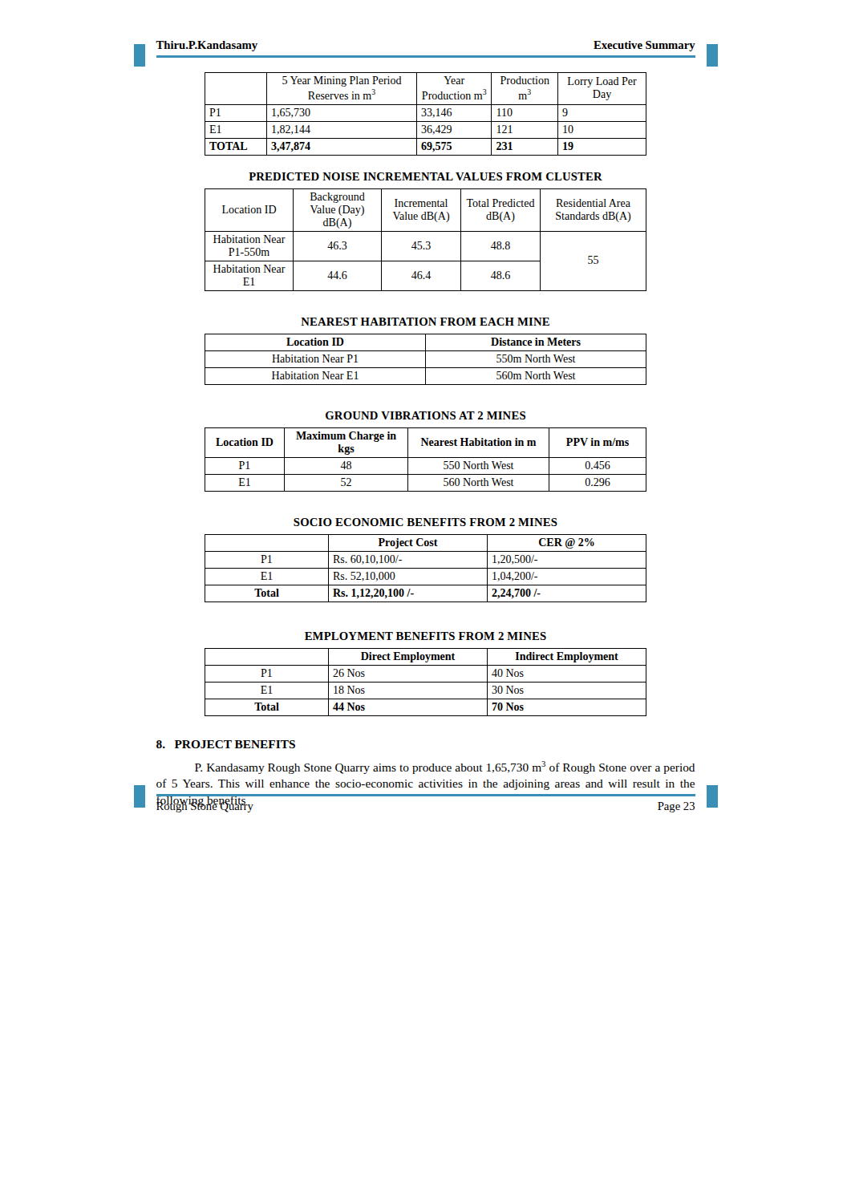Thiru.P.Kandasamy Executive Summary
| | 5 Year Mining Plan Period Reserves in m 3 | Year Production m 3 | Production m 3 | Lorry Load Per Day |
| --- | --- | --- | --- | --- |
| P1 | 1,65,730 | 33,146 | 110 | 9 |
| E1 | 1,82,144 | 36,429 | 121 | 10 |
| TOTAL | 3,47,874 | 69,575 | 231 | 19 |
PREDICTED NOISE INCREMENTAL VALUES FROM CLUSTER
| Location ID | Background Value (Day) dB(A) | Incremental Value dB(A) | Total Predicted dB(A) | Residential Area Standards dB(A) |
| --- | --- | --- | --- | --- |
| Habitation Near P1-550m | 46.3 | 45.3 | 48.8 | 55 |
| Habitation Near E1 | 44.6 | 46.4 | 48.6 |
NEAREST HABITATION FROM EACH MINE
| Location ID | Distance in Meters |
| --- | --- |
| Habitation Near P1 | 550m North West |
| Habitation Near E1 | 560m North West |
GROUND VIBRATIONS AT 2 MINES
| Location ID | Maximum Charge in kgs | Nearest Habitation in m | PPV in m/ms |
| --- | --- | --- | --- |
| P1 | 48 | 550 North West | 0.456 |
| E1 | 52 | 560 North West | 0.296 |
SOCIO ECONOMIC BENEFITS FROM 2 MINES
| | Project Cost | CER @ 2% |
| --- | --- | --- |
| P1 | Rs. 60,10,100/- | 1,20,500/- |
| E1 | Rs. 52,10,000 | 1,04,200/- |
| Total | Rs. 1,12,20,100 /- | 2,24,700 /- |
EMPLOYMENT BENEFITS FROM 2 MINES
| | Direct Employment | Indirect Employment |
| --- | --- | --- |
| P1 | 26 Nos | 40 Nos |
| E1 | 18 Nos | 30 Nos |
| Total | 44 Nos | 70 Nos |
8. PROJECT BENEFITS
P. Kandasamy Rough Stone Quarry aims to produce about 1,65,730 m3 of Rough Stone over a period of 5 Years. This will enhance the socio-economic activities in the adjoining areas and will result in the following benefits
Rough Stone Quarry Page 23